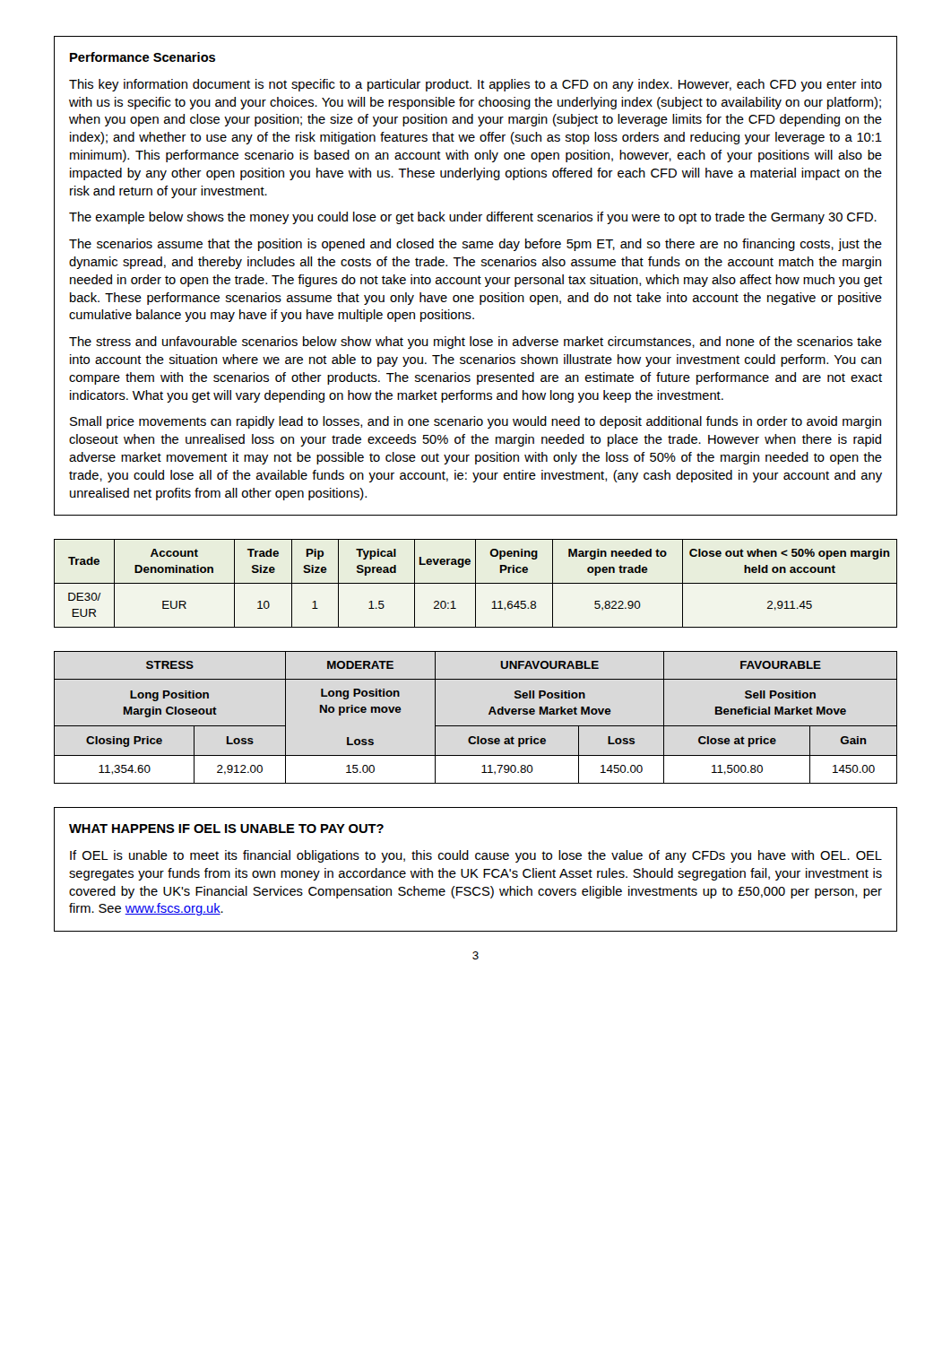Performance Scenarios
This key information document is not specific to a particular product. It applies to a CFD on any index. However, each CFD you enter into with us is specific to you and your choices. You will be responsible for choosing the underlying index (subject to availability on our platform); when you open and close your position; the size of your position and your margin (subject to leverage limits for the CFD depending on the index); and whether to use any of the risk mitigation features that we offer (such as stop loss orders and reducing your leverage to a 10:1 minimum). This performance scenario is based on an account with only one open position, however, each of your positions will also be impacted by any other open position you have with us. These underlying options offered for each CFD will have a material impact on the risk and return of your investment.
The example below shows the money you could lose or get back under different scenarios if you were to opt to trade the Germany 30 CFD.
The scenarios assume that the position is opened and closed the same day before 5pm ET, and so there are no financing costs, just the dynamic spread, and thereby includes all the costs of the trade. The scenarios also assume that funds on the account match the margin needed in order to open the trade. The figures do not take into account your personal tax situation, which may also affect how much you get back. These performance scenarios assume that you only have one position open, and do not take into account the negative or positive cumulative balance you may have if you have multiple open positions.
The stress and unfavourable scenarios below show what you might lose in adverse market circumstances, and none of the scenarios take into account the situation where we are not able to pay you. The scenarios shown illustrate how your investment could perform. You can compare them with the scenarios of other products. The scenarios presented are an estimate of future performance and are not exact indicators. What you get will vary depending on how the market performs and how long you keep the investment.
Small price movements can rapidly lead to losses, and in one scenario you would need to deposit additional funds in order to avoid margin closeout when the unrealised loss on your trade exceeds 50% of the margin needed to place the trade. However when there is rapid adverse market movement it may not be possible to close out your position with only the loss of 50% of the margin needed to open the trade, you could lose all of the available funds on your account, ie: your entire investment, (any cash deposited in your account and any unrealised net profits from all other open positions).
| Trade | Account Denomination | Trade Size | Pip Size | Typical Spread | Leverage | Opening Price | Margin needed to open trade | Close out when < 50% open margin held on account |
| --- | --- | --- | --- | --- | --- | --- | --- | --- |
| DE30/ EUR | EUR | 10 | 1 | 1.5 | 20:1 | 11,645.8 | 5,822.90 | 2,911.45 |
| STRESS | MODERATE | UNFAVOURABLE | FAVOURABLE |
| --- | --- | --- | --- |
| Long Position Margin Closeout | Long Position No price move Loss | Sell Position Adverse Market Move | Sell Position Beneficial Market Move |
| Closing Price | Loss | Close at price | Loss | Close at price | Gain |
| 11,354.60 | 2,912.00 | 15.00 | 11,790.80 | 1450.00 | 11,500.80 | 1450.00 |
WHAT HAPPENS IF OEL IS UNABLE TO PAY OUT?
If OEL is unable to meet its financial obligations to you, this could cause you to lose the value of any CFDs you have with OEL. OEL segregates your funds from its own money in accordance with the UK FCA's Client Asset rules. Should segregation fail, your investment is covered by the UK's Financial Services Compensation Scheme (FSCS) which covers eligible investments up to £50,000 per person, per firm. See www.fscs.org.uk.
3